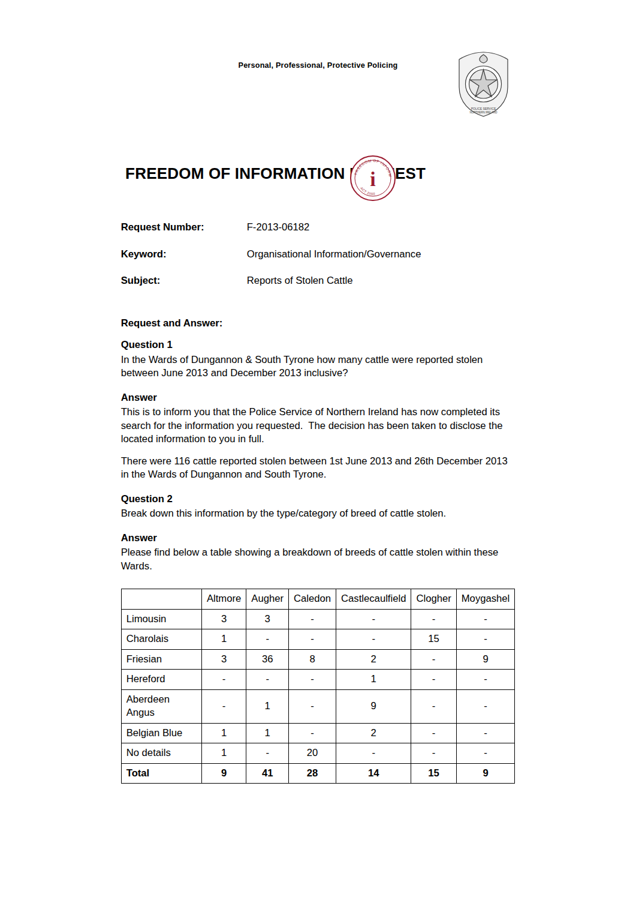Personal, Professional, Protective Policing
POLICE SERVICE NORTHERN IRELAND
FREEDOM OF INFORMATION REQUEST
i FREEDOM OF INFORMATION ACT 2000
| Request Number: | F-2013-06182 |
| Keyword: | Organisational Information/Governance |
| Subject: | Reports of Stolen Cattle |
Request and Answer:
Question 1
In the Wards of Dungannon & South Tyrone how many cattle were reported stolen between June 2013 and December 2013 inclusive?
Answer
This is to inform you that the Police Service of Northern Ireland has now completed its search for the information you requested. The decision has been taken to disclose the located information to you in full.
There were 116 cattle reported stolen between 1st June 2013 and 26th December 2013 in the Wards of Dungannon and South Tyrone.
Question 2
Break down this information by the type/category of breed of cattle stolen.
Answer
Please find below a table showing a breakdown of breeds of cattle stolen within these Wards.
| | Altmore | Augher | Caledon | Castlecaulfield | Clogher | Moygashel |
| --- | --- | --- | --- | --- | --- | --- |
| Limousin | 3 | 3 | - | - | - | - |
| Charolais | 1 | - | - | - | 15 | - |
| Friesian | 3 | 36 | 8 | 2 | - | 9 |
| Hereford | - | - | - | 1 | - | - |
| Aberdeen Angus | - | 1 | - | 9 | - | - |
| Belgian Blue | 1 | 1 | - | 2 | - | - |
| No details | 1 | - | 20 | - | - | - |
| Total | 9 | 41 | 28 | 14 | 15 | 9 |